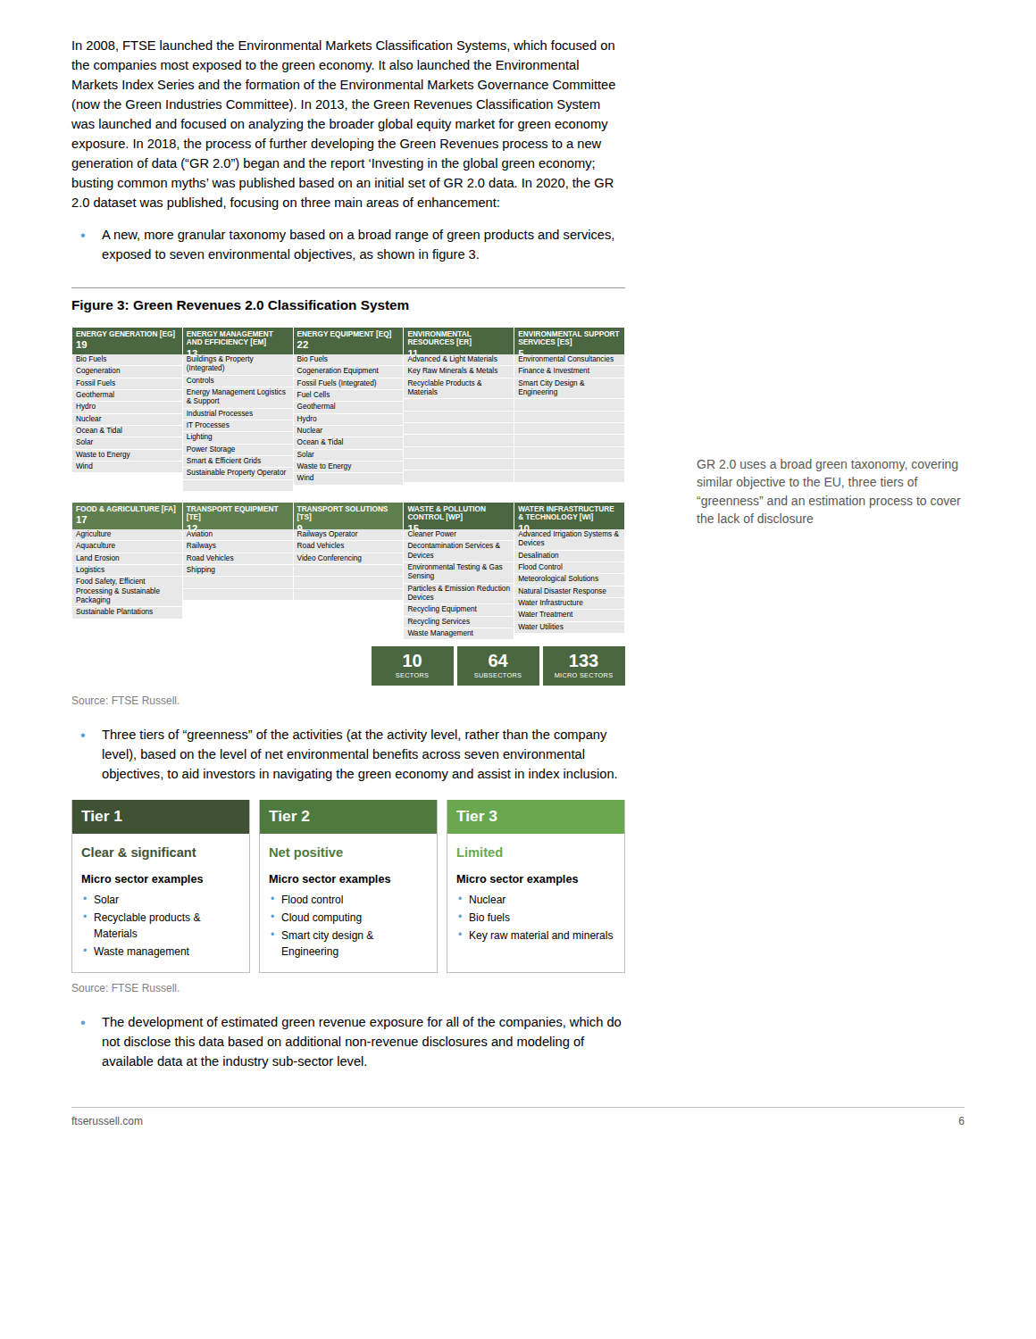In 2008, FTSE launched the Environmental Markets Classification Systems, which focused on the companies most exposed to the green economy. It also launched the Environmental Markets Index Series and the formation of the Environmental Markets Governance Committee (now the Green Industries Committee). In 2013, the Green Revenues Classification System was launched and focused on analyzing the broader global equity market for green economy exposure. In 2018, the process of further developing the Green Revenues process to a new generation of data (“GR 2.0”) began and the report ‘Investing in the global green economy; busting common myths’ was published based on an initial set of GR 2.0 data. In 2020, the GR 2.0 dataset was published, focusing on three main areas of enhancement:
A new, more granular taxonomy based on a broad range of green products and services, exposed to seven environmental objectives, as shown in figure 3.
Figure 3: Green Revenues 2.0 Classification System
GR 2.0 uses a broad green taxonomy, covering similar objective to the EU, three tiers of “greenness” and an estimation process to cover the lack of disclosure
| ENERGY GENERATION [EG] 19 Bio Fuels Cogeneration Fossil Fuels Geothermal Hydro Nuclear Ocean & Tidal Solar Waste to Energy Wind | ENERGY MANAGEMENT AND EFFICIENCY [EM] 13 Buildings & Property (Integrated) Controls Energy Management Logistics & Support Industrial Processes IT Processes Lighting Power Storage Smart & Efficient Grids Sustainable Property Operator | ENERGY EQUIPMENT [EQ] 22 Bio Fuels Cogeneration Equipment Fossil Fuels (Integrated) Fuel Cells Geothermal Hydro Nuclear Ocean & Tidal Solar Waste to Energy Wind | ENVIRONMENTAL RESOURCES [ER] 11 Advanced & Light Materials Key Raw Minerals & Metals Recyclable Products & Materials | ENVIRONMENTAL SUPPORT SERVICES [ES] 5 Environmental Consultancies Finance & Investment Smart City Design & Engineering |
| FOOD & AGRICULTURE [FA] 17 Agriculture Aquaculture Land Erosion Logistics Food Safety, Efficient Processing & Sustainable Packaging Sustainable Plantations | TRANSPORT EQUIPMENT [TE] 12 Aviation Railways Road Vehicles Shipping | TRANSPORT SOLUTIONS [TS] 9 Railways Operator Road Vehicles Video Conferencing | WASTE & POLLUTION CONTROL [WP] 15 Cleaner Power Decontamination Services & Devices Environmental Testing & Gas Sensing Particles & Emission Reduction Devices Recycling Equipment Recycling Services Waste Management | WATER INFRASTRUCTURE & TECHNOLOGY [WI] 10 Advanced Irrigation Systems & Devices Desalination Flood Control Meteorological Solutions Natural Disaster Response Water Infrastructure Water Treatment Water Utilities |
| 10 SECTORS 64 SUBSECTORS 133 MICRO SECTORS |
Source: FTSE Russell.
Three tiers of “greenness” of the activities (at the activity level, rather than the company level), based on the level of net environmental benefits across seven environmental objectives, to aid investors in navigating the green economy and assist in index inclusion.
Tier 1
Clear & significant
Micro sector examples
Solar
Recyclable products & Materials
Waste management
Tier 2
Net positive
Micro sector examples
Flood control
Cloud computing
Smart city design & Engineering
Tier 3
Limited
Micro sector examples
Nuclear
Bio fuels
Key raw material and minerals
Source: FTSE Russell.
The development of estimated green revenue exposure for all of the companies, which do not disclose this data based on additional non-revenue disclosures and modeling of available data at the industry sub-sector level.
ftserussell.com 6